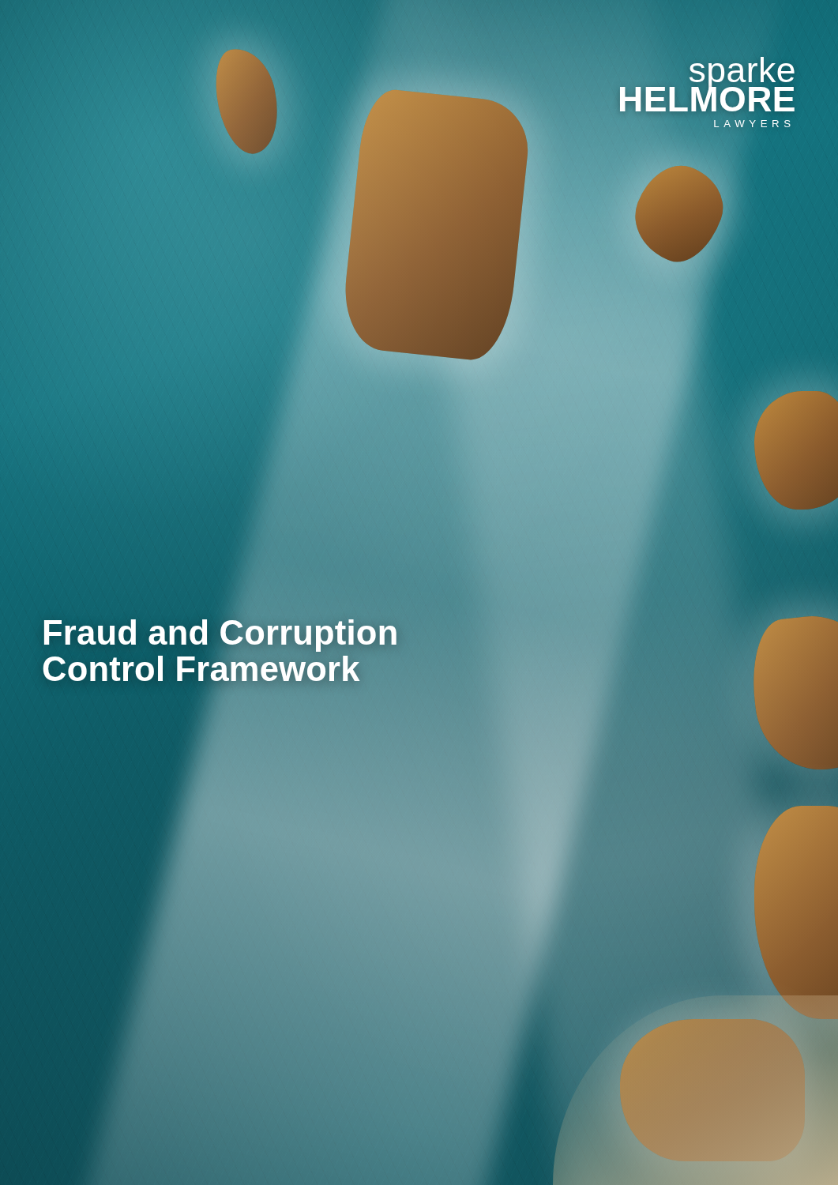sparke HELMORE LAWYERS
Fraud and Corruption Control Framework